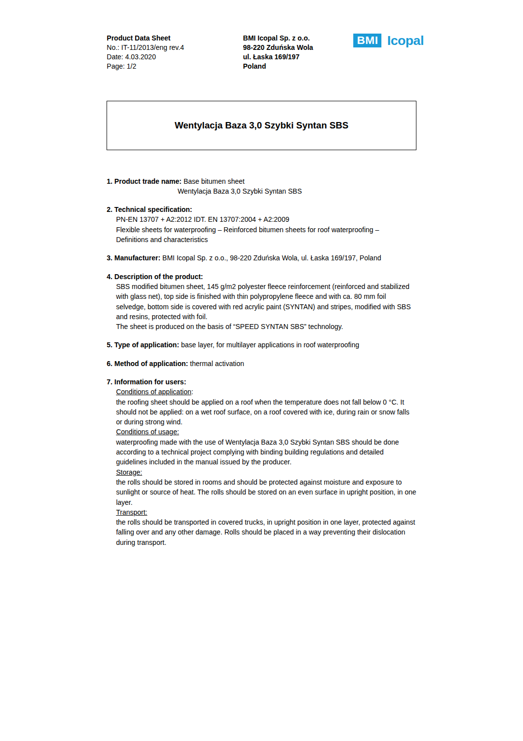Product Data Sheet
No.: IT-11/2013/eng rev.4
Date: 4.03.2020
Page: 1/2
BMI Icopal Sp. z o.o.
98-220 Zduńska Wola
ul. Łaska 169/197
Poland
BMI Icopal
Wentylacja Baza 3,0 Szybki Syntan SBS
1. Product trade name: Base bitumen sheet
Wentylacja Baza 3,0 Szybki Syntan SBS
2. Technical specification:
PN-EN 13707 + A2:2012 IDT. EN 13707:2004 + A2:2009
Flexible sheets for waterproofing – Reinforced bitumen sheets for roof waterproofing –
Definitions and characteristics
3. Manufacturer: BMI Icopal Sp. z o.o., 98-220 Zduńska Wola, ul. Łaska 169/197, Poland
4. Description of the product:
SBS modified bitumen sheet, 145 g/m2 polyester fleece reinforcement (reinforced and stabilized with glass net), top side is finished with thin polypropylene fleece and with ca. 80 mm foil selvedge, bottom side is covered with red acrylic paint (SYNTAN) and stripes, modified with SBS and resins, protected with foil.
The sheet is produced on the basis of “SPEED SYNTAN SBS” technology.
5. Type of application: base layer, for multilayer applications in roof waterproofing
6. Method of application: thermal activation
7. Information for users:
Conditions of application:
the roofing sheet should be applied on a roof when the temperature does not fall below 0 °C. It should not be applied: on a wet roof surface, on a roof covered with ice, during rain or snow falls or during strong wind.
Conditions of usage:
waterproofing made with the use of Wentylacja Baza 3,0 Szybki Syntan SBS should be done according to a technical project complying with binding building regulations and detailed guidelines included in the manual issued by the producer.
Storage:
the rolls should be stored in rooms and should be protected against moisture and exposure to sunlight or source of heat. The rolls should be stored on an even surface in upright position, in one layer.
Transport:
the rolls should be transported in covered trucks, in upright position in one layer, protected against falling over and any other damage. Rolls should be placed in a way preventing their dislocation during transport.